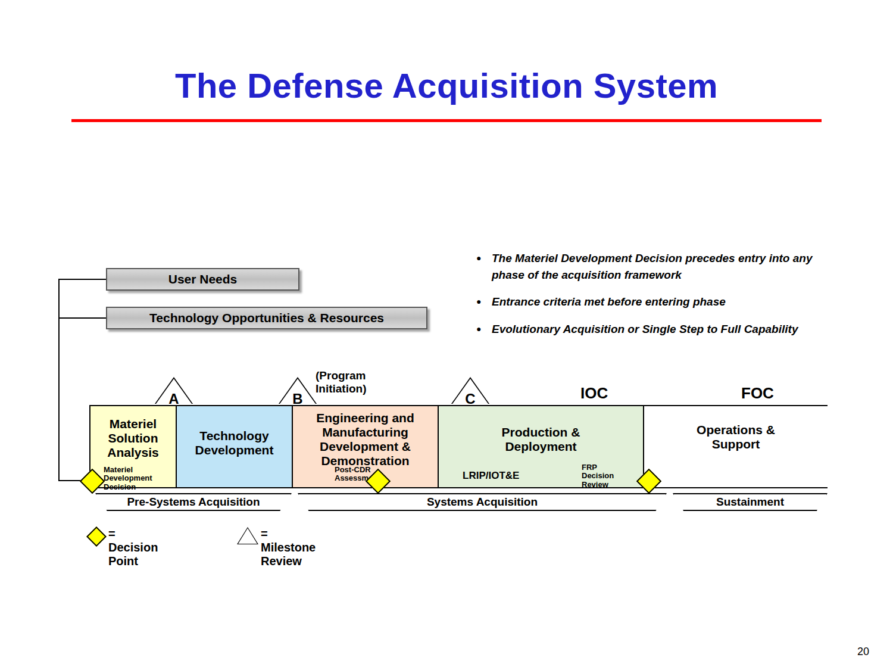The Defense Acquisition System
The Materiel Development Decision precedes entry into any phase of the acquisition framework
Entrance criteria met before entering phase
Evolutionary Acquisition or Single Step to Full Capability
User Needs
Technology Opportunities & Resources
A
B
C
(Program
Initiation)
IOC
FOC
Materiel
Solution
Analysis
Materiel
Development
Decision
Technology
Development
Engineering and
Manufacturing
Development &
Demonstration
Post-CDR
Assessment
Production &
Deployment
LRIP/IOT&E
FRP
Decision
Review
Operations &
Support
Pre-Systems Acquisition
Systems Acquisition
Sustainment
= Decision Point
= Milestone Review
20